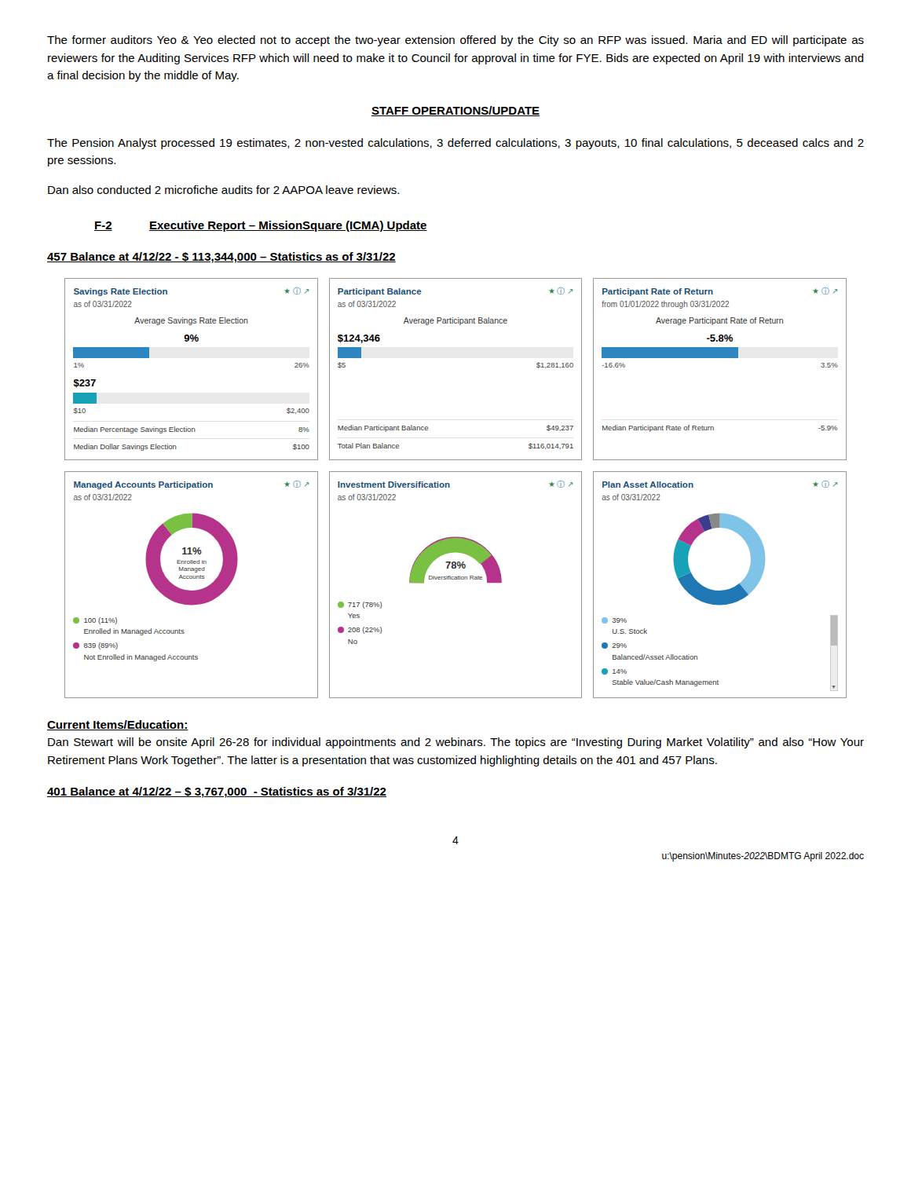The former auditors Yeo & Yeo elected not to accept the two-year extension offered by the City so an RFP was issued. Maria and ED will participate as reviewers for the Auditing Services RFP which will need to make it to Council for approval in time for FYE. Bids are expected on April 19 with interviews and a final decision by the middle of May.
STAFF OPERATIONS/UPDATE
The Pension Analyst processed 19 estimates, 2 non-vested calculations, 3 deferred calculations, 3 payouts, 10 final calculations, 5 deceased calcs and 2 pre sessions.
Dan also conducted 2 microfiche audits for 2 AAPOA leave reviews.
F-2 Executive Report – MissionSquare (ICMA) Update
457 Balance at 4/12/22 - $ 113,344,000 – Statistics as of 3/31/22
Savings Rate Election
as of 03/31/2022
★ ⓘ ↗
Average Savings Rate Election
9%
1% 26%
$237
$10$2,400
Median Percentage Savings Election 8%
Median Dollar Savings Election$100
Participant Balance
as of 03/31/2022
★ ⓘ ↗
Average Participant Balance
$124,346
$5$1,281,160
Median Participant Balance$49,237
Total Plan Balance$116,014,791
Participant Rate of Return
from 01/01/2022 through 03/31/2022
★ ⓘ ↗
Average Participant Rate of Return
-5.8%
-16.6% 3.5%
Median Participant Rate of Return-5.9%
Managed Accounts Participation
as of 03/31/2022
★ ⓘ ↗
11% Enrolled in Managed Accounts
100 (11%)
Enrolled in Managed Accounts
839 (89%)
Not Enrolled in Managed Accounts
Investment Diversification
as of 03/31/2022
★ ⓘ ↗
78% Diversification Rate
717 (78%)
Yes
208 (22%)
No
Plan Asset Allocation
as of 03/31/2022
★ ⓘ ↗
39%
U.S. Stock
29%
Balanced/Asset Allocation
14%
Stable Value/Cash Management
▲
▼
Current Items/Education:
Dan Stewart will be onsite April 26-28 for individual appointments and 2 webinars. The topics are “Investing During Market Volatility” and also “How Your Retirement Plans Work Together”. The latter is a presentation that was customized highlighting details on the 401 and 457 Plans.
401 Balance at 4/12/22 – $ 3,767,000 - Statistics as of 3/31/22
4
u:\pension\Minutes-2022\BDMTG April 2022.doc